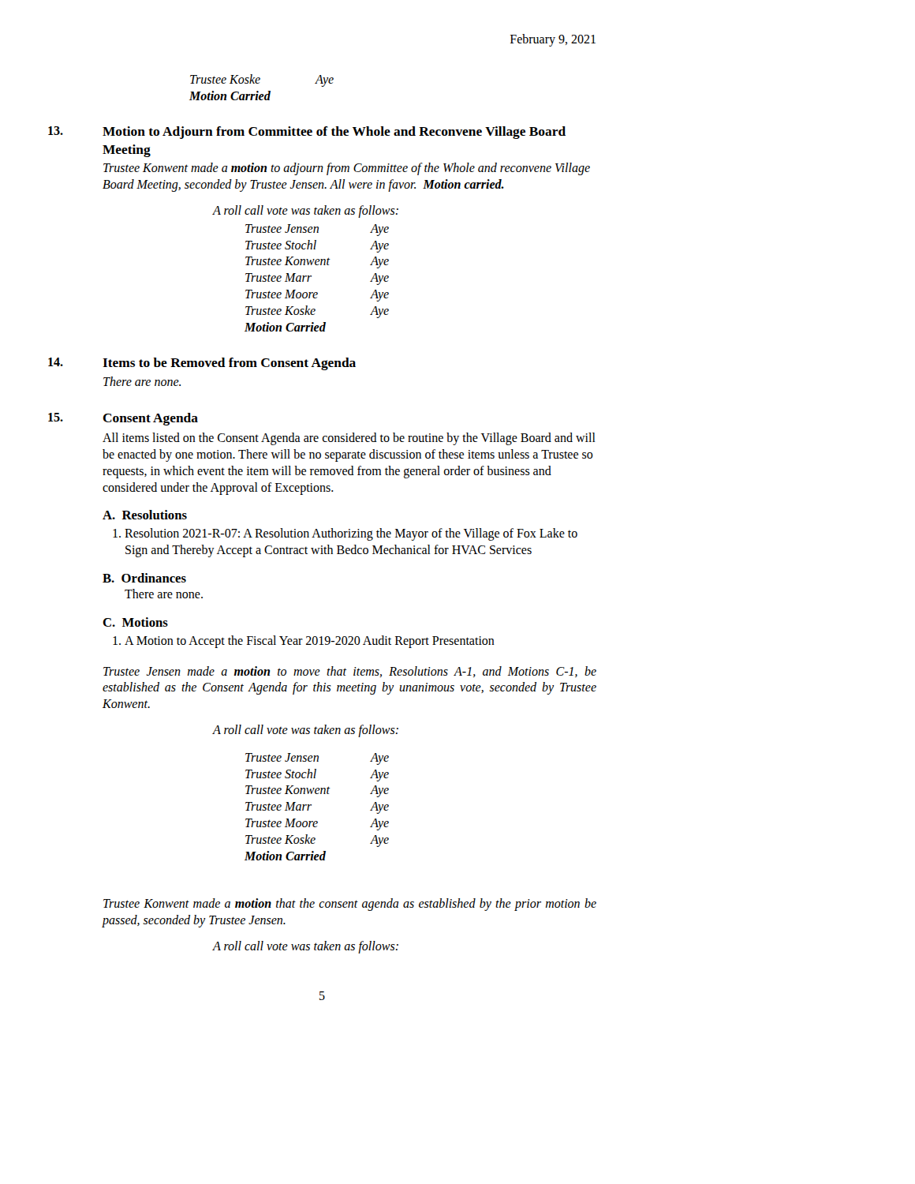February 9, 2021
Trustee Koske Aye
Motion Carried
13.
Motion to Adjourn from Committee of the Whole and Reconvene Village Board Meeting
Trustee Konwent made a motion to adjourn from Committee of the Whole and reconvene Village Board Meeting, seconded by Trustee Jensen. All were in favor. Motion carried.
A roll call vote was taken as follows:
Trustee Jensen Aye
Trustee Stochl Aye
Trustee Konwent Aye
Trustee Marr Aye
Trustee Moore Aye
Trustee Koske Aye
Motion Carried
14.
Items to be Removed from Consent Agenda
There are none.
15.
Consent Agenda
All items listed on the Consent Agenda are considered to be routine by the Village Board and will be enacted by one motion. There will be no separate discussion of these items unless a Trustee so requests, in which event the item will be removed from the general order of business and considered under the Approval of Exceptions.
A. Resolutions
Resolution 2021-R-07: A Resolution Authorizing the Mayor of the Village of Fox Lake to Sign and Thereby Accept a Contract with Bedco Mechanical for HVAC Services
B. Ordinances
There are none.
C. Motions
A Motion to Accept the Fiscal Year 2019-2020 Audit Report Presentation
Trustee Jensen made a motion to move that items, Resolutions A-1, and Motions C-1, be established as the Consent Agenda for this meeting by unanimous vote, seconded by Trustee Konwent.
A roll call vote was taken as follows:
Trustee Jensen Aye
Trustee Stochl Aye
Trustee Konwent Aye
Trustee Marr Aye
Trustee Moore Aye
Trustee Koske Aye
Motion Carried
Trustee Konwent made a motion that the consent agenda as established by the prior motion be passed, seconded by Trustee Jensen.
A roll call vote was taken as follows:
5